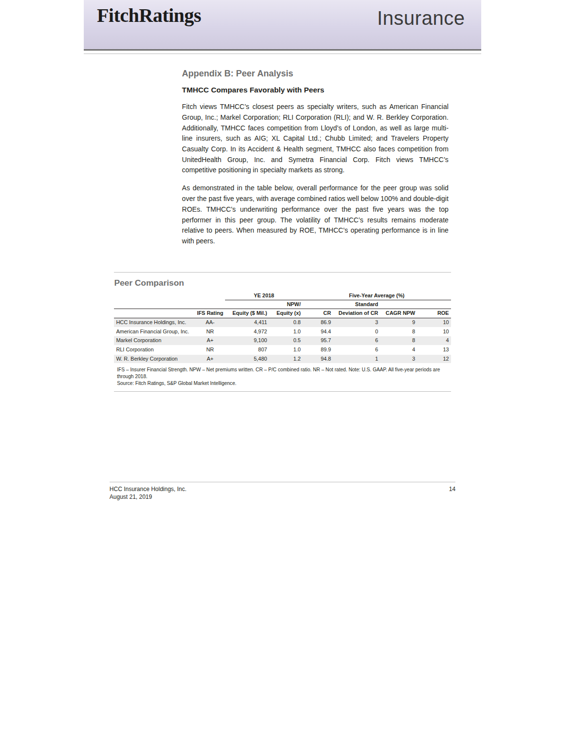Fitch Ratings
Insurance
Appendix B: Peer Analysis
TMHCC Compares Favorably with Peers
Fitch views TMHCC’s closest peers as specialty writers, such as American Financial Group, Inc.; Markel Corporation; RLI Corporation (RLI); and W. R. Berkley Corporation. Additionally, TMHCC faces competition from Lloyd’s of London, as well as large multi-line insurers, such as AIG; XL Capital Ltd.; Chubb Limited; and Travelers Property Casualty Corp. In its Accident & Health segment, TMHCC also faces competition from UnitedHealth Group, Inc. and Symetra Financial Corp. Fitch views TMHCC’s competitive positioning in specialty markets as strong.
As demonstrated in the table below, overall performance for the peer group was solid over the past five years, with average combined ratios well below 100% and double-digit ROEs. TMHCC’s underwriting performance over the past five years was the top performer in this peer group. The volatility of TMHCC’s results remains moderate relative to peers. When measured by ROE, TMHCC’s operating performance is in line with peers.
Peer Comparison
| | | YE 2018 | Five-Year Average (%) |
| --- | --- | --- | --- |
| | | | NPW/ | | Standard | | |
| | IFS Rating | Equity ($ Mil.) | Equity (x) | CR | Deviation of CR | CAGR NPW | ROE |
| HCC Insurance Holdings, Inc. | AA- | 4,411 | 0.8 | 86.9 | 3 | 9 | 10 |
| American Financial Group, Inc. | NR | 4,972 | 1.0 | 94.4 | 0 | 8 | 10 |
| Markel Corporation | A+ | 9,100 | 0.5 | 95.7 | 6 | 8 | 4 |
| RLI Corporation | NR | 807 | 1.0 | 89.9 | 6 | 4 | 13 |
| W. R. Berkley Corporation | A+ | 5,480 | 1.2 | 94.8 | 1 | 3 | 12 |
IFS – Insurer Financial Strength. NPW – Net premiums written. CR – P/C combined ratio. NR – Not rated. Note: U.S. GAAP. All five-year periods are through 2018.
Source: Fitch Ratings, S&P Global Market Intelligence.
HCC Insurance Holdings, Inc.
August 21, 2019
14